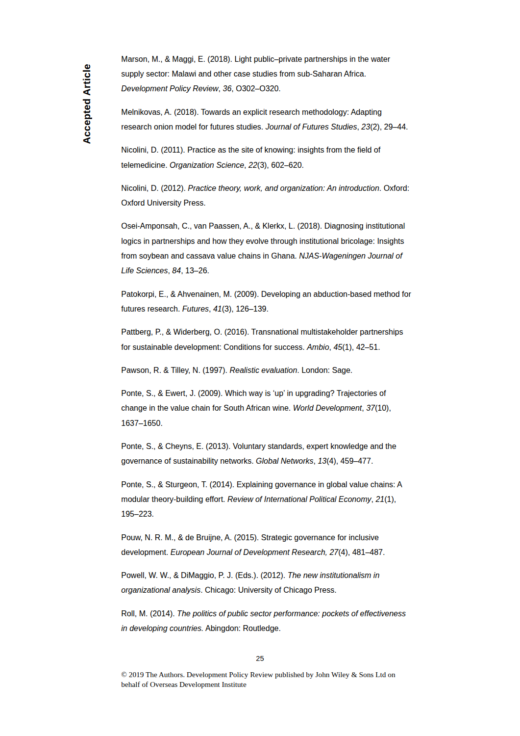Accepted Article
Marson, M., & Maggi, E. (2018). Light public–private partnerships in the water supply sector: Malawi and other case studies from sub-Saharan Africa. Development Policy Review, 36, O302–O320.
Melnikovas, A. (2018). Towards an explicit research methodology: Adapting research onion model for futures studies. Journal of Futures Studies, 23(2), 29–44.
Nicolini, D. (2011). Practice as the site of knowing: insights from the field of telemedicine. Organization Science, 22(3), 602–620.
Nicolini, D. (2012). Practice theory, work, and organization: An introduction. Oxford: Oxford University Press.
Osei-Amponsah, C., van Paassen, A., & Klerkx, L. (2018). Diagnosing institutional logics in partnerships and how they evolve through institutional bricolage: Insights from soybean and cassava value chains in Ghana. NJAS-Wageningen Journal of Life Sciences, 84, 13–26.
Patokorpi, E., & Ahvenainen, M. (2009). Developing an abduction-based method for futures research. Futures, 41(3), 126–139.
Pattberg, P., & Widerberg, O. (2016). Transnational multistakeholder partnerships for sustainable development: Conditions for success. Ambio, 45(1), 42–51.
Pawson, R. & Tilley, N. (1997). Realistic evaluation. London: Sage.
Ponte, S., & Ewert, J. (2009). Which way is ‘up’ in upgrading? Trajectories of change in the value chain for South African wine. World Development, 37(10), 1637–1650.
Ponte, S., & Cheyns, E. (2013). Voluntary standards, expert knowledge and the governance of sustainability networks. Global Networks, 13(4), 459–477.
Ponte, S., & Sturgeon, T. (2014). Explaining governance in global value chains: A modular theory-building effort. Review of International Political Economy, 21(1), 195–223.
Pouw, N. R. M., & de Bruijne, A. (2015). Strategic governance for inclusive development. European Journal of Development Research, 27(4), 481–487.
Powell, W. W., & DiMaggio, P. J. (Eds.). (2012). The new institutionalism in organizational analysis. Chicago: University of Chicago Press.
Roll, M. (2014). The politics of public sector performance: pockets of effectiveness in developing countries. Abingdon: Routledge.
25
© 2019 The Authors. Development Policy Review published by John Wiley & Sons Ltd on behalf of Overseas Development Institute